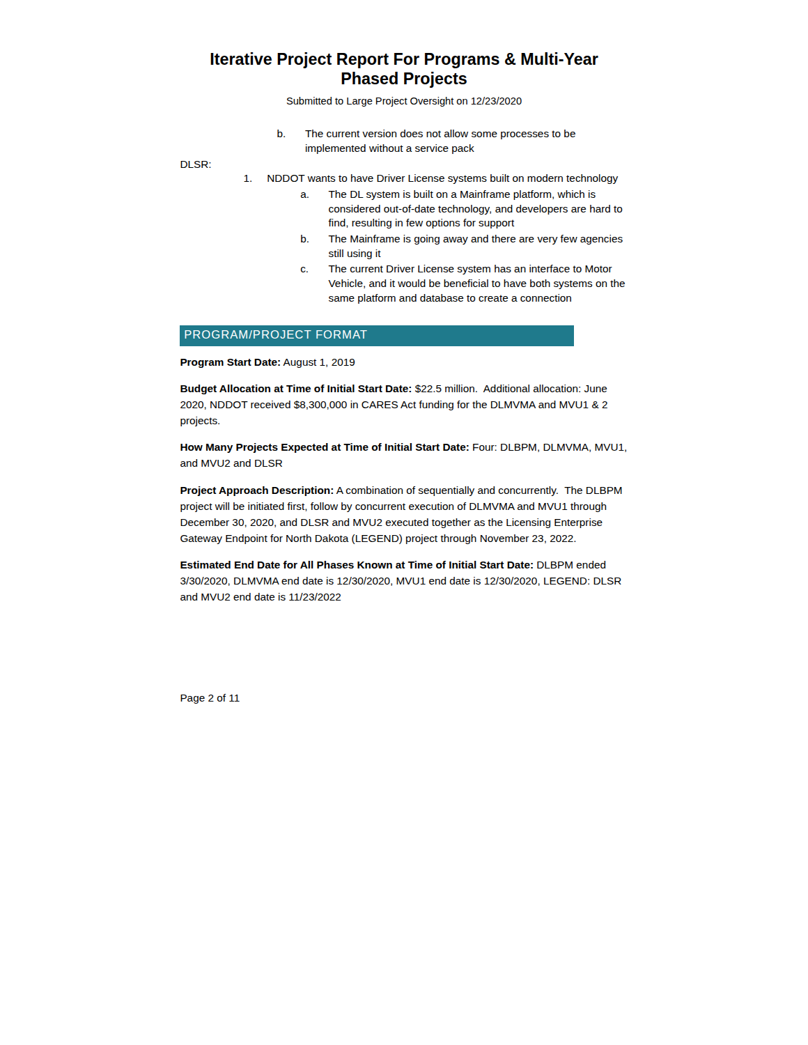Iterative Project Report For Programs & Multi-Year Phased Projects
Submitted to Large Project Oversight on 12/23/2020
b. The current version does not allow some processes to be implemented without a service pack
DLSR:
1. NDDOT wants to have Driver License systems built on modern technology
a. The DL system is built on a Mainframe platform, which is considered out-of-date technology, and developers are hard to find, resulting in few options for support
b. The Mainframe is going away and there are very few agencies still using it
c. The current Driver License system has an interface to Motor Vehicle, and it would be beneficial to have both systems on the same platform and database to create a connection
PROGRAM/PROJECT FORMAT
Program Start Date: August 1, 2019
Budget Allocation at Time of Initial Start Date: $22.5 million. Additional allocation: June 2020, NDDOT received $8,300,000 in CARES Act funding for the DLMVMA and MVU1 & 2 projects.
How Many Projects Expected at Time of Initial Start Date: Four: DLBPM, DLMVMA, MVU1, and MVU2 and DLSR
Project Approach Description: A combination of sequentially and concurrently. The DLBPM project will be initiated first, follow by concurrent execution of DLMVMA and MVU1 through December 30, 2020, and DLSR and MVU2 executed together as the Licensing Enterprise Gateway Endpoint for North Dakota (LEGEND) project through November 23, 2022.
Estimated End Date for All Phases Known at Time of Initial Start Date: DLBPM ended 3/30/2020, DLMVMA end date is 12/30/2020, MVU1 end date is 12/30/2020, LEGEND: DLSR and MVU2 end date is 11/23/2022
Page 2 of 11